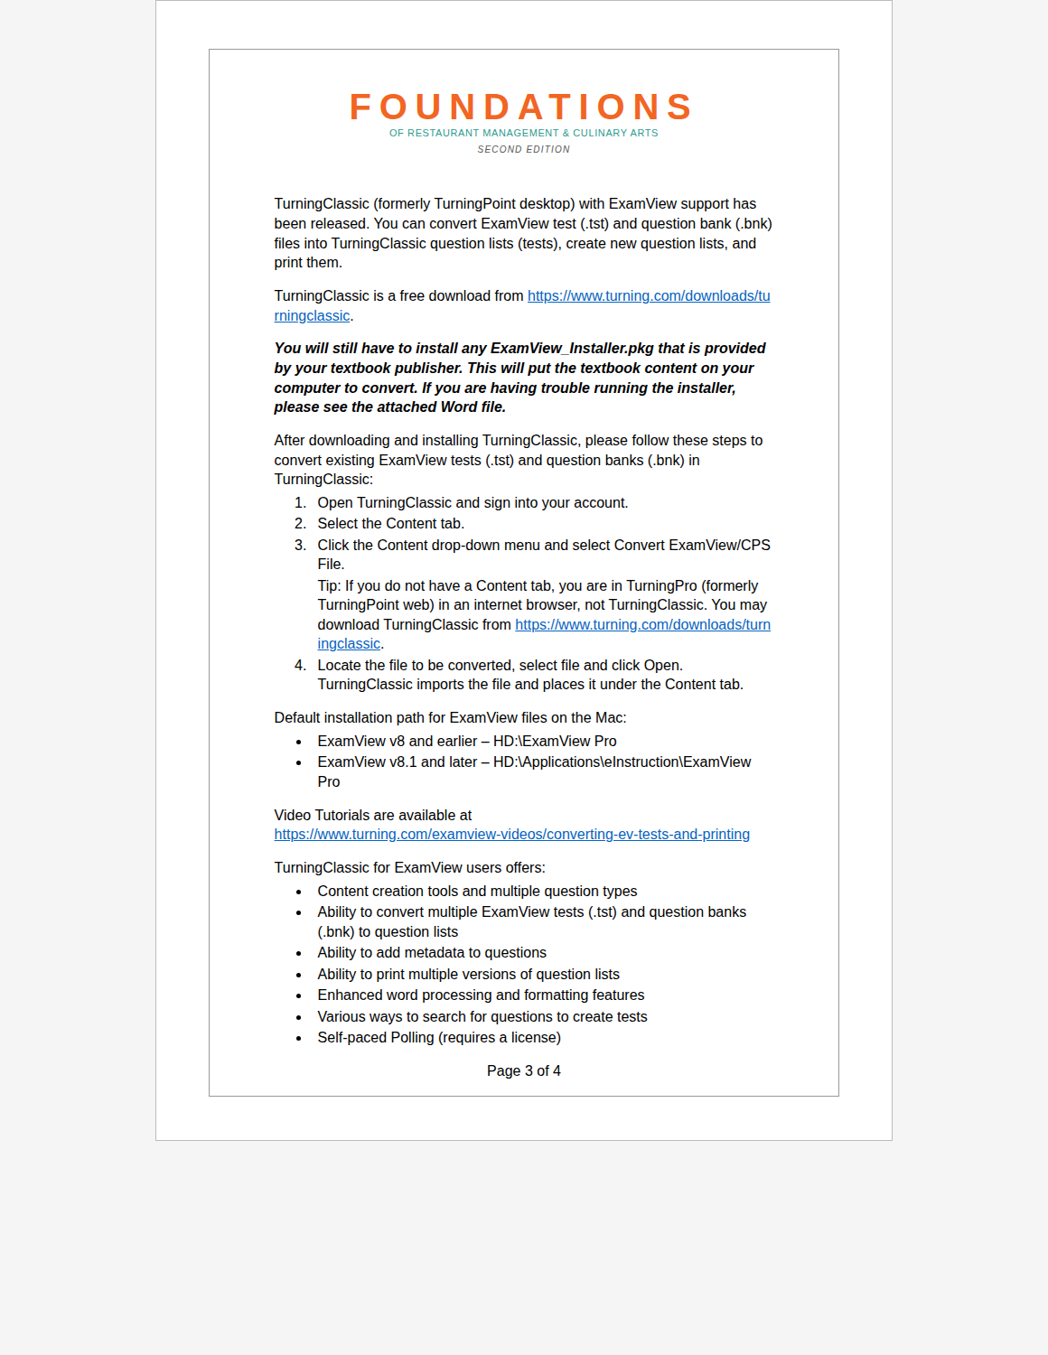FOUNDATIONS
of Restaurant Management & Culinary Arts
Second Edition
TurningClassic (formerly TurningPoint desktop) with ExamView support has been released. You can convert ExamView test (.tst) and question bank (.bnk) files into TurningClassic question lists (tests), create new question lists, and print them.
TurningClassic is a free download from https://www.turning.com/downloads/turningclassic.
You will still have to install any ExamView_Installer.pkg that is provided by your textbook publisher. This will put the textbook content on your computer to convert. If you are having trouble running the installer, please see the attached Word file.
After downloading and installing TurningClassic, please follow these steps to convert existing ExamView tests (.tst) and question banks (.bnk) in TurningClassic:
Open TurningClassic and sign into your account.
Select the Content tab.
Click the Content drop-down menu and select Convert ExamView/CPS File. Tip: If you do not have a Content tab, you are in TurningPro (formerly TurningPoint web) in an internet browser, not TurningClassic. You may download TurningClassic from https://www.turning.com/downloads/turningclassic.
Locate the file to be converted, select file and click Open. TurningClassic imports the file and places it under the Content tab.
Default installation path for ExamView files on the Mac:
ExamView v8 and earlier – HD:\ExamView Pro
ExamView v8.1 and later – HD:\Applications\eInstruction\ExamView Pro
Video Tutorials are available at
https://www.turning.com/examview-videos/converting-ev-tests-and-printing
TurningClassic for ExamView users offers:
Content creation tools and multiple question types
Ability to convert multiple ExamView tests (.tst) and question banks (.bnk) to question lists
Ability to add metadata to questions
Ability to print multiple versions of question lists
Enhanced word processing and formatting features
Various ways to search for questions to create tests
Self-paced Polling (requires a license)
Page 3 of 4